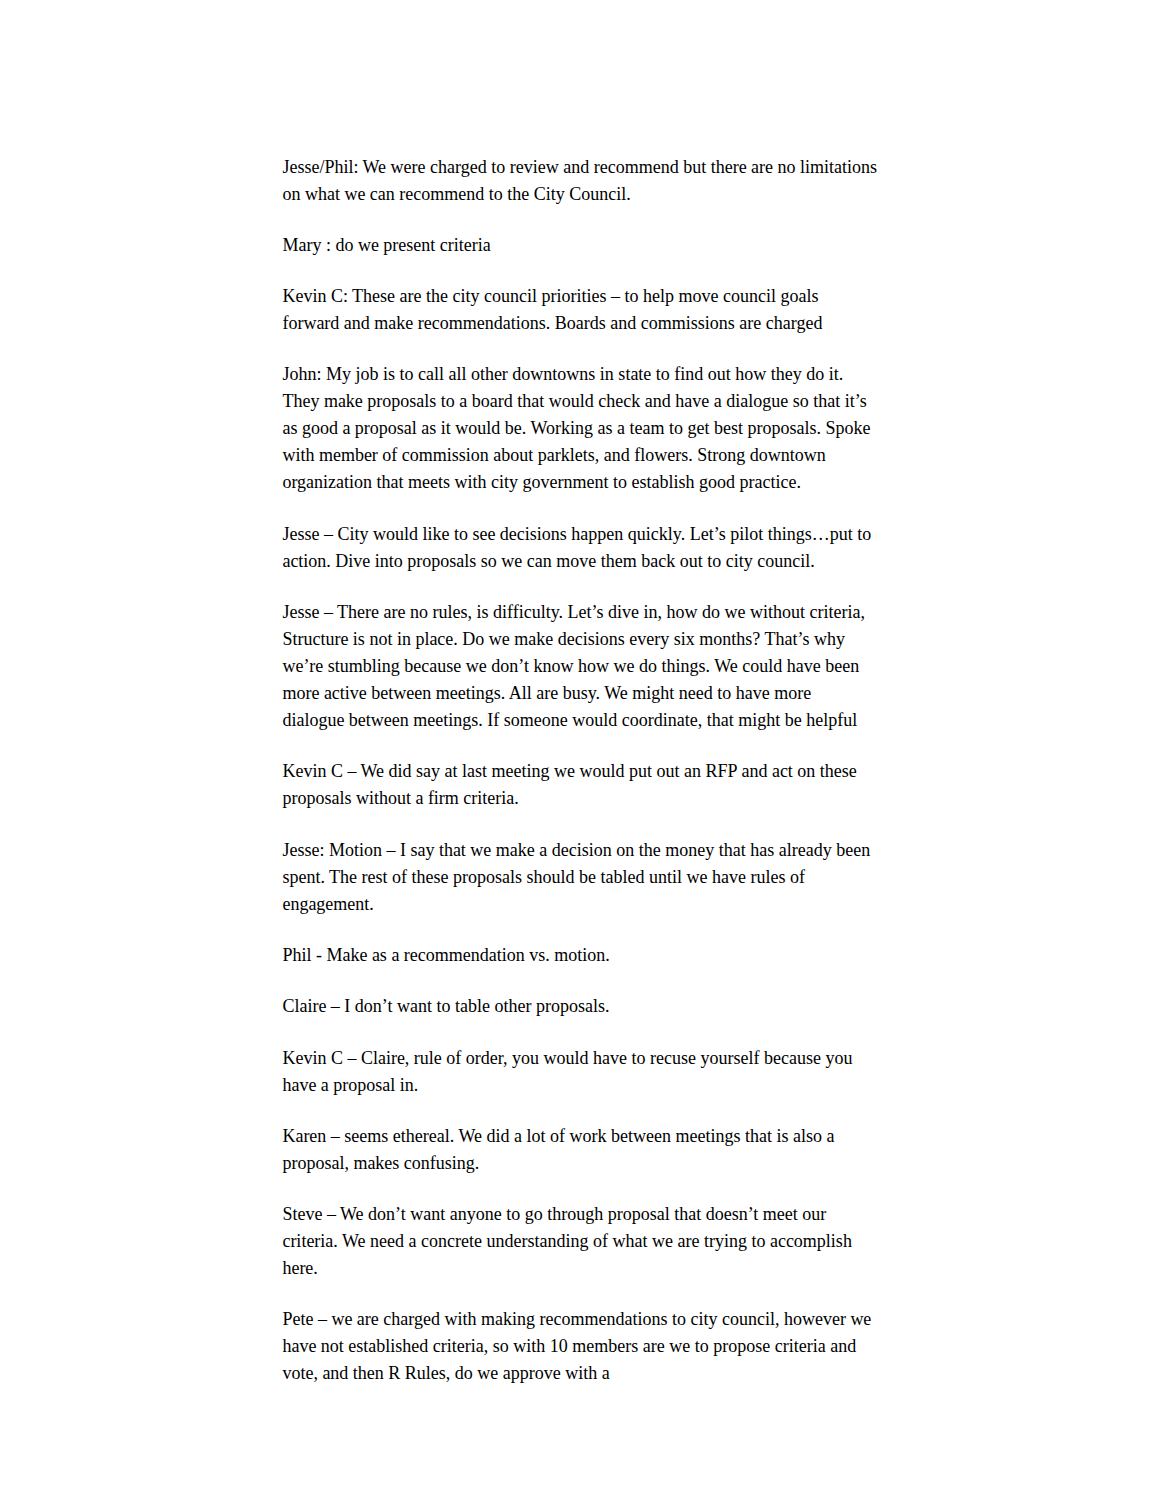Jesse/Phil: We were charged to review and recommend but there are no limitations on what we can recommend to the City Council.
Mary : do we present criteria
Kevin C: These are the city council priorities – to help move council goals forward and make recommendations. Boards and commissions are charged
John: My job is to call all other downtowns in state to find out how they do it. They make proposals to a board that would check and have a dialogue so that it’s as good a proposal as it would be. Working as a team to get best proposals. Spoke with member of commission about parklets, and flowers. Strong downtown organization that meets with city government to establish good practice.
Jesse – City would like to see decisions happen quickly. Let’s pilot things…put to action. Dive into proposals so we can move them back out to city council.
Jesse – There are no rules, is difficulty. Let’s dive in, how do we without criteria, Structure is not in place. Do we make decisions every six months? That’s why we’re stumbling because we don’t know how we do things. We could have been more active between meetings. All are busy. We might need to have more dialogue between meetings. If someone would coordinate, that might be helpful
Kevin C – We did say at last meeting we would put out an RFP and act on these proposals without a firm criteria.
Jesse: Motion – I say that we make a decision on the money that has already been spent. The rest of these proposals should be tabled until we have rules of engagement.
Phil - Make as a recommendation vs. motion.
Claire – I don’t want to table other proposals.
Kevin C – Claire, rule of order, you would have to recuse yourself because you have a proposal in.
Karen – seems ethereal. We did a lot of work between meetings that is also a proposal, makes confusing.
Steve – We don’t want anyone to go through proposal that doesn’t meet our criteria. We need a concrete understanding of what we are trying to accomplish here.
Pete – we are charged with making recommendations to city council, however we have not established criteria, so with 10 members are we to propose criteria and vote, and then R Rules, do we approve with a